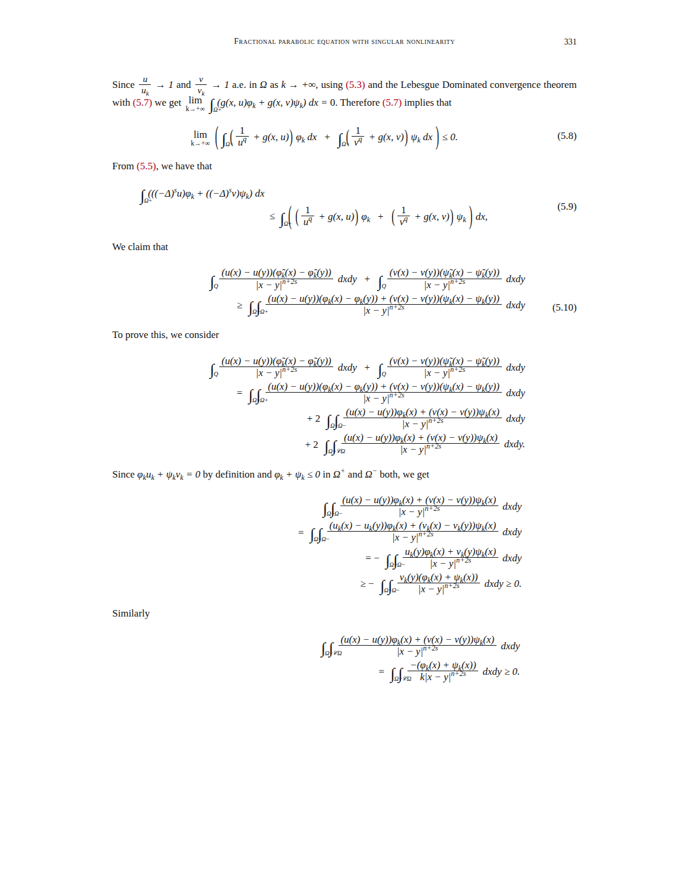Fractional parabolic equation with singular nonlinearity 331
Since uuk → 1 and vvk → 1 a.e. in Ω as k → +∞, using (5.3) and the Lebesgue Dominated convergence theorem with (5.7) we get lim k→+∞ ∫Ω+ (g(x, u)φk + g(x, v)ψk) dx = 0. Therefore (5.7) implies that
lim k→+∞ ( ∫Ω+ (1 uq + g(x, u)) φk dx + ∫Ω+ (1 vq + g(x, v)) ψk dx ) ≤ 0.
(5.8)
From (5.5), we have that
∫Ω+ (((−Δ)su)φk + ((−Δ)sv)ψk) dx
≤
∫Ω+ ( (1 uq + g(x, u)) φk + (1 vq + g(x, v)) ψk ) dx,
(5.9)
We claim that
∫Q (u(x) − u(y))(φ̃k(x) − φ̃k(y))|x − y|n+2s dxdy + ∫Q (v(x) − v(y))(ψ̃k(x) − ψ̃k(y))|x − y|n+2s dxdy
≥ ∫Ω+ ∫Ω+ (u(x) − u(y))(φk(x) − φk(y)) + (v(x) − v(y))(ψk(x) − ψk(y))|x − y|n+2s dxdy
(5.10)
To prove this, we consider
∫Q (u(x) − u(y))(φ̃k(x) − φ̃k(y))|x − y|n+2s dxdy + ∫Q (v(x) − v(y))(ψ̃k(x) − ψ̃k(y))|x − y|n+2s dxdy
= ∫Ω+ ∫Ω+ (u(x) − u(y))(φk(x) − φk(y)) + (v(x) − v(y))(ψk(x) − ψk(y))|x − y|n+2s dxdy
+ 2 ∫Ω+ ∫Ω− (u(x) − u(y))φk(x) + (v(x) − v(y))ψk(x)|x − y|n+2s dxdy
+ 2 ∫Ω+ ∫𝒞Ω (u(x) − u(y))φk(x) + (v(x) − v(y))ψk(x)|x − y|n+2s dxdy.
Since φkuk + ψkvk = 0 by definition and φk + ψk ≤ 0 in Ω+ and Ω− both, we get
∫Ω+ ∫Ω− (u(x) − u(y))φk(x) + (v(x) − v(y))ψk(x)|x − y|n+2s dxdy
= ∫Ω+ ∫Ω− (uk(x) − uk(y))φk(x) + (vk(x) − vk(y))ψk(x)|x − y|n+2s dxdy
= − ∫Ω+ ∫Ω− uk(y)φk(x) + vk(y)ψk(x)|x − y|n+2s dxdy
≥ − ∫Ω+ ∫Ω− vk(y)(φk(x) + ψk(x))|x − y|n+2s dxdy ≥ 0.
Similarly
∫Ω+ ∫𝒞Ω (u(x) − u(y))φk(x) + (v(x) − v(y))ψk(x)|x − y|n+2s dxdy
= ∫Ω+ ∫𝒞Ω −(φk(x) + ψk(x)) k|x − y|n+2s dxdy ≥ 0.